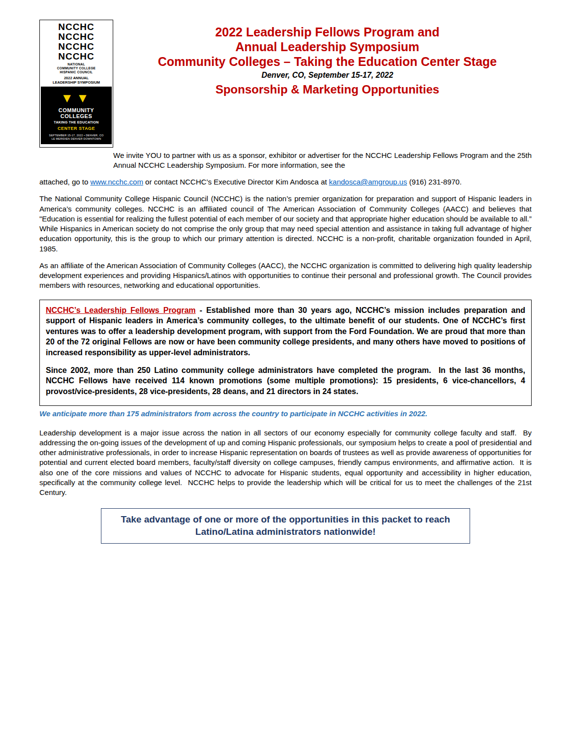NCCHC
NCCHC
NCCHC
NCCHC
NATIONAL
COMMUNITY COLLEGE
HISPANIC COUNCIL
2022 ANNUAL
LEADERSHIP SYMPOSIUM
▼▼
COMMUNITY
COLLEGES
TAKING THE EDUCATION
CENTER STAGE
SEPTEMBER 15-17, 2022 • DENVER, CO
LE MERIDIEN DENVER DOWNTOWN
2022 Leadership Fellows Program and
Annual Leadership Symposium
Community Colleges – Taking the Education Center Stage
Denver, CO, September 15-17, 2022
Sponsorship & Marketing Opportunities
We invite YOU to partner with us as a sponsor, exhibitor or advertiser for the NCCHC Leadership Fellows Program and the 25th Annual NCCHC Leadership Symposium. For more information, see the
attached, go to www.ncchc.com or contact NCCHC’s Executive Director Kim Andosca at kandosca@amgroup.us (916) 231-8970.
The National Community College Hispanic Council (NCCHC) is the nation’s premier organization for preparation and support of Hispanic leaders in America’s community colleges. NCCHC is an affiliated council of The American Association of Community Colleges (AACC) and believes that "Education is essential for realizing the fullest potential of each member of our society and that appropriate higher education should be available to all.” While Hispanics in American society do not comprise the only group that may need special attention and assistance in taking full advantage of higher education opportunity, this is the group to which our primary attention is directed. NCCHC is a non-profit, charitable organization founded in April, 1985.
As an affiliate of the American Association of Community Colleges (AACC), the NCCHC organization is committed to delivering high quality leadership development experiences and providing Hispanics/Latinos with opportunities to continue their personal and professional growth. The Council provides members with resources, networking and educational opportunities.
NCCHC’s Leadership Fellows Program - Established more than 30 years ago, NCCHC’s mission includes preparation and support of Hispanic leaders in America’s community colleges, to the ultimate benefit of our students. One of NCCHC’s first ventures was to offer a leadership development program, with support from the Ford Foundation. We are proud that more than 20 of the 72 original Fellows are now or have been community college presidents, and many others have moved to positions of increased responsibility as upper-level administrators.
Since 2002, more than 250 Latino community college administrators have completed the program. In the last 36 months, NCCHC Fellows have received 114 known promotions (some multiple promotions): 15 presidents, 6 vice-chancellors, 4 provost/vice-presidents, 28 vice-presidents, 28 deans, and 21 directors in 24 states.
We anticipate more than 175 administrators from across the country to participate in NCCHC activities in 2022.
Leadership development is a major issue across the nation in all sectors of our economy especially for community college faculty and staff. By addressing the on-going issues of the development of up and coming Hispanic professionals, our symposium helps to create a pool of presidential and other administrative professionals, in order to increase Hispanic representation on boards of trustees as well as provide awareness of opportunities for potential and current elected board members, faculty/staff diversity on college campuses, friendly campus environments, and affirmative action. It is also one of the core missions and values of NCCHC to advocate for Hispanic students, equal opportunity and accessibility in higher education, specifically at the community college level. NCCHC helps to provide the leadership which will be critical for us to meet the challenges of the 21st Century.
Take advantage of one or more of the opportunities in this packet to reach Latino/Latina administrators nationwide!